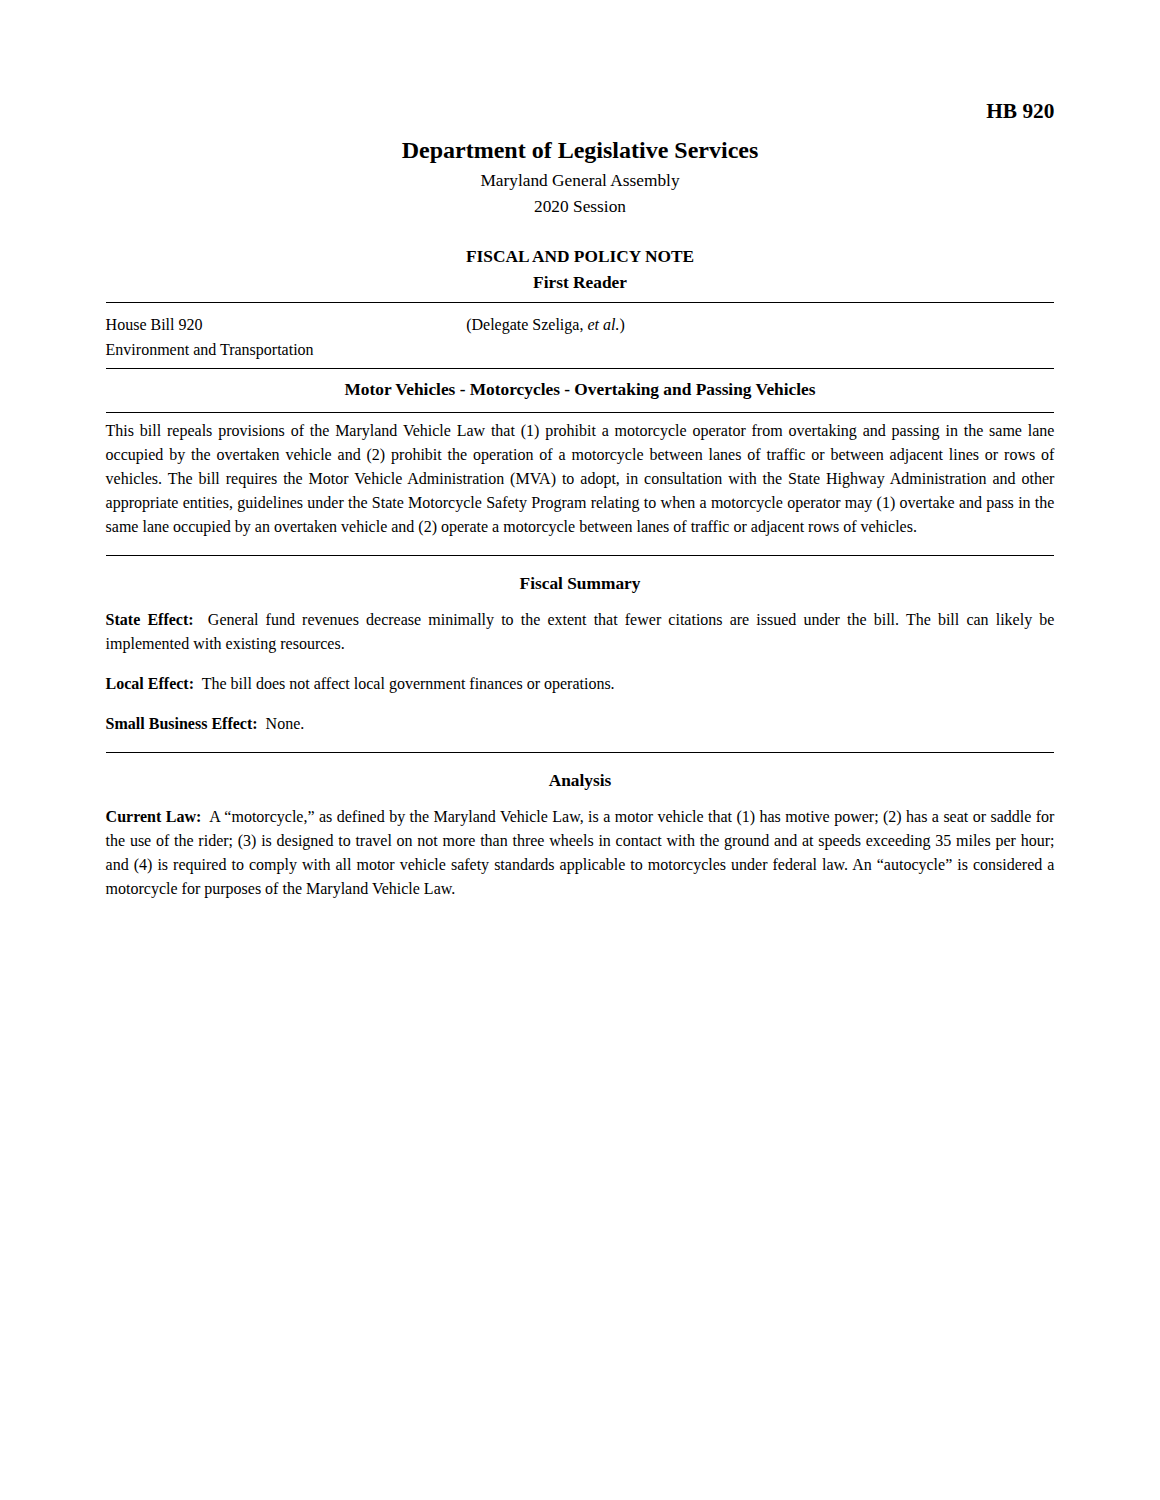HB 920
Department of Legislative Services
Maryland General Assembly
2020 Session
FISCAL AND POLICY NOTE
First Reader
House Bill 920
(Delegate Szeliga, et al.)
Environment and Transportation
Motor Vehicles - Motorcycles - Overtaking and Passing Vehicles
This bill repeals provisions of the Maryland Vehicle Law that (1) prohibit a motorcycle operator from overtaking and passing in the same lane occupied by the overtaken vehicle and (2) prohibit the operation of a motorcycle between lanes of traffic or between adjacent lines or rows of vehicles. The bill requires the Motor Vehicle Administration (MVA) to adopt, in consultation with the State Highway Administration and other appropriate entities, guidelines under the State Motorcycle Safety Program relating to when a motorcycle operator may (1) overtake and pass in the same lane occupied by an overtaken vehicle and (2) operate a motorcycle between lanes of traffic or adjacent rows of vehicles.
Fiscal Summary
State Effect: General fund revenues decrease minimally to the extent that fewer citations are issued under the bill. The bill can likely be implemented with existing resources.
Local Effect: The bill does not affect local government finances or operations.
Small Business Effect: None.
Analysis
Current Law: A “motorcycle,” as defined by the Maryland Vehicle Law, is a motor vehicle that (1) has motive power; (2) has a seat or saddle for the use of the rider; (3) is designed to travel on not more than three wheels in contact with the ground and at speeds exceeding 35 miles per hour; and (4) is required to comply with all motor vehicle safety standards applicable to motorcycles under federal law. An “autocycle” is considered a motorcycle for purposes of the Maryland Vehicle Law.